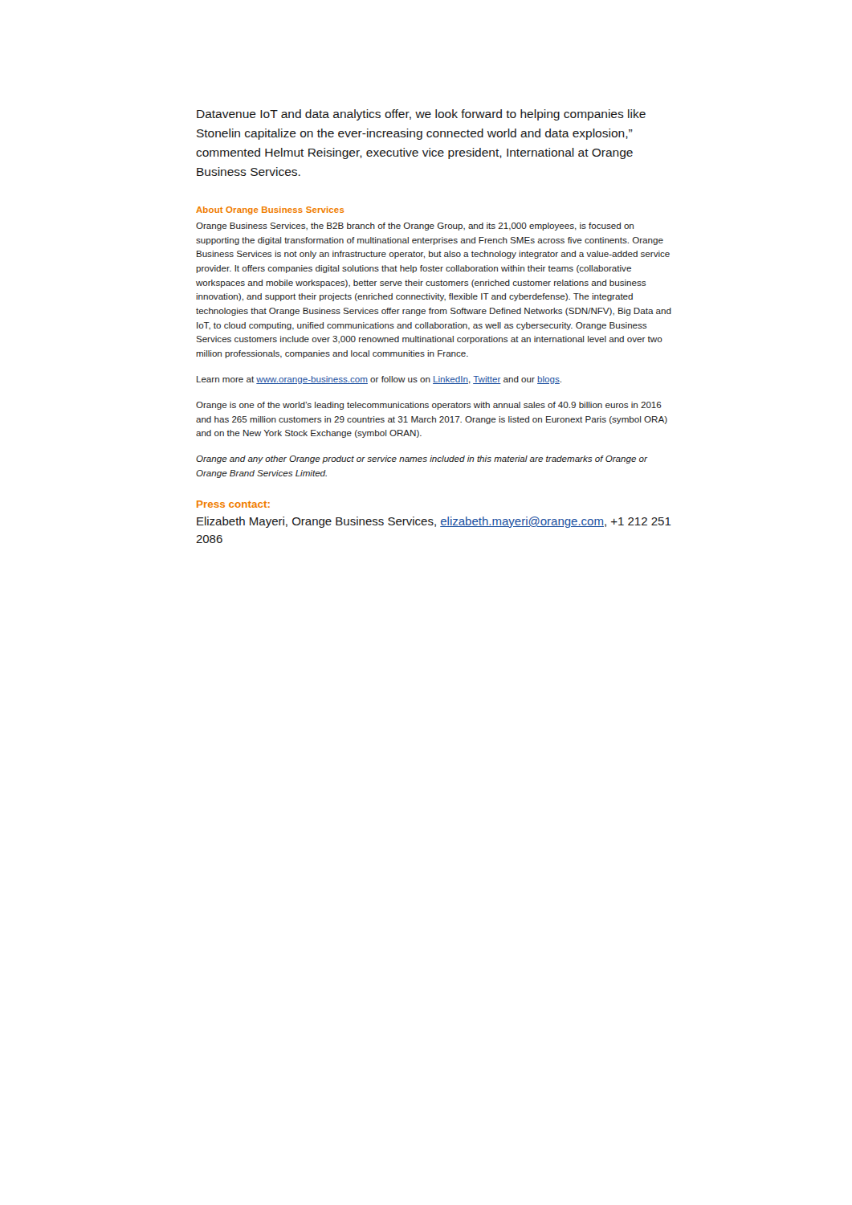Datavenue IoT and data analytics offer, we look forward to helping companies like Stonelin capitalize on the ever-increasing connected world and data explosion,” commented Helmut Reisinger, executive vice president, International at Orange Business Services.
About Orange Business Services
Orange Business Services, the B2B branch of the Orange Group, and its 21,000 employees, is focused on supporting the digital transformation of multinational enterprises and French SMEs across five continents. Orange Business Services is not only an infrastructure operator, but also a technology integrator and a value-added service provider. It offers companies digital solutions that help foster collaboration within their teams (collaborative workspaces and mobile workspaces), better serve their customers (enriched customer relations and business innovation), and support their projects (enriched connectivity, flexible IT and cyberdefense). The integrated technologies that Orange Business Services offer range from Software Defined Networks (SDN/NFV), Big Data and IoT, to cloud computing, unified communications and collaboration, as well as cybersecurity. Orange Business Services customers include over 3,000 renowned multinational corporations at an international level and over two million professionals, companies and local communities in France.
Learn more at www.orange-business.com or follow us on LinkedIn, Twitter and our blogs.
Orange is one of the world’s leading telecommunications operators with annual sales of 40.9 billion euros in 2016 and has 265 million customers in 29 countries at 31 March 2017. Orange is listed on Euronext Paris (symbol ORA) and on the New York Stock Exchange (symbol ORAN).
Orange and any other Orange product or service names included in this material are trademarks of Orange or Orange Brand Services Limited.
Press contact:
Elizabeth Mayeri, Orange Business Services, elizabeth.mayeri@orange.com, +1 212 251 2086